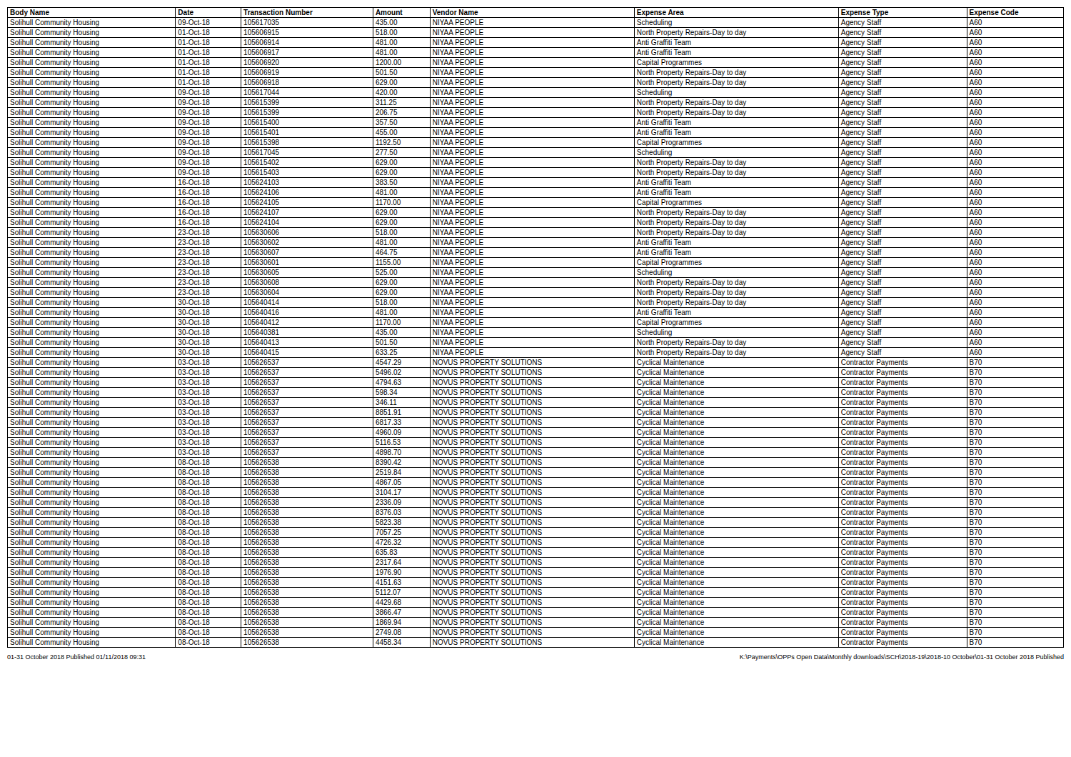| Body Name | Date | Transaction Number | Amount | Vendor Name | Expense Area | Expense Type | Expense Code |
| --- | --- | --- | --- | --- | --- | --- | --- |
| Solihull Community Housing | 09-Oct-18 | 105617035 | 435.00 | NIYAA PEOPLE | Scheduling | Agency Staff | A60 |
| Solihull Community Housing | 01-Oct-18 | 105606915 | 518.00 | NIYAA PEOPLE | North Property Repairs-Day to day | Agency Staff | A60 |
| Solihull Community Housing | 01-Oct-18 | 105606914 | 481.00 | NIYAA PEOPLE | Anti Graffiti Team | Agency Staff | A60 |
| Solihull Community Housing | 01-Oct-18 | 105606917 | 481.00 | NIYAA PEOPLE | Anti Graffiti Team | Agency Staff | A60 |
| Solihull Community Housing | 01-Oct-18 | 105606920 | 1200.00 | NIYAA PEOPLE | Capital Programmes | Agency Staff | A60 |
| Solihull Community Housing | 01-Oct-18 | 105606919 | 501.50 | NIYAA PEOPLE | North Property Repairs-Day to day | Agency Staff | A60 |
| Solihull Community Housing | 01-Oct-18 | 105606918 | 629.00 | NIYAA PEOPLE | North Property Repairs-Day to day | Agency Staff | A60 |
| Solihull Community Housing | 09-Oct-18 | 105617044 | 420.00 | NIYAA PEOPLE | Scheduling | Agency Staff | A60 |
| Solihull Community Housing | 09-Oct-18 | 105615399 | 311.25 | NIYAA PEOPLE | North Property Repairs-Day to day | Agency Staff | A60 |
| Solihull Community Housing | 09-Oct-18 | 105615399 | 206.75 | NIYAA PEOPLE | North Property Repairs-Day to day | Agency Staff | A60 |
| Solihull Community Housing | 09-Oct-18 | 105615400 | 357.50 | NIYAA PEOPLE | Anti Graffiti Team | Agency Staff | A60 |
| Solihull Community Housing | 09-Oct-18 | 105615401 | 455.00 | NIYAA PEOPLE | Anti Graffiti Team | Agency Staff | A60 |
| Solihull Community Housing | 09-Oct-18 | 105615398 | 1192.50 | NIYAA PEOPLE | Capital Programmes | Agency Staff | A60 |
| Solihull Community Housing | 09-Oct-18 | 105617045 | 277.50 | NIYAA PEOPLE | Scheduling | Agency Staff | A60 |
| Solihull Community Housing | 09-Oct-18 | 105615402 | 629.00 | NIYAA PEOPLE | North Property Repairs-Day to day | Agency Staff | A60 |
| Solihull Community Housing | 09-Oct-18 | 105615403 | 629.00 | NIYAA PEOPLE | North Property Repairs-Day to day | Agency Staff | A60 |
| Solihull Community Housing | 16-Oct-18 | 105624103 | 383.50 | NIYAA PEOPLE | Anti Graffiti Team | Agency Staff | A60 |
| Solihull Community Housing | 16-Oct-18 | 105624106 | 481.00 | NIYAA PEOPLE | Anti Graffiti Team | Agency Staff | A60 |
| Solihull Community Housing | 16-Oct-18 | 105624105 | 1170.00 | NIYAA PEOPLE | Capital Programmes | Agency Staff | A60 |
| Solihull Community Housing | 16-Oct-18 | 105624107 | 629.00 | NIYAA PEOPLE | North Property Repairs-Day to day | Agency Staff | A60 |
| Solihull Community Housing | 16-Oct-18 | 105624104 | 629.00 | NIYAA PEOPLE | North Property Repairs-Day to day | Agency Staff | A60 |
| Solihull Community Housing | 23-Oct-18 | 105630606 | 518.00 | NIYAA PEOPLE | North Property Repairs-Day to day | Agency Staff | A60 |
| Solihull Community Housing | 23-Oct-18 | 105630602 | 481.00 | NIYAA PEOPLE | Anti Graffiti Team | Agency Staff | A60 |
| Solihull Community Housing | 23-Oct-18 | 105630607 | 464.75 | NIYAA PEOPLE | Anti Graffiti Team | Agency Staff | A60 |
| Solihull Community Housing | 23-Oct-18 | 105630601 | 1155.00 | NIYAA PEOPLE | Capital Programmes | Agency Staff | A60 |
| Solihull Community Housing | 23-Oct-18 | 105630605 | 525.00 | NIYAA PEOPLE | Scheduling | Agency Staff | A60 |
| Solihull Community Housing | 23-Oct-18 | 105630608 | 629.00 | NIYAA PEOPLE | North Property Repairs-Day to day | Agency Staff | A60 |
| Solihull Community Housing | 23-Oct-18 | 105630604 | 629.00 | NIYAA PEOPLE | North Property Repairs-Day to day | Agency Staff | A60 |
| Solihull Community Housing | 30-Oct-18 | 105640414 | 518.00 | NIYAA PEOPLE | North Property Repairs-Day to day | Agency Staff | A60 |
| Solihull Community Housing | 30-Oct-18 | 105640416 | 481.00 | NIYAA PEOPLE | Anti Graffiti Team | Agency Staff | A60 |
| Solihull Community Housing | 30-Oct-18 | 105640412 | 1170.00 | NIYAA PEOPLE | Capital Programmes | Agency Staff | A60 |
| Solihull Community Housing | 30-Oct-18 | 105640381 | 435.00 | NIYAA PEOPLE | Scheduling | Agency Staff | A60 |
| Solihull Community Housing | 30-Oct-18 | 105640413 | 501.50 | NIYAA PEOPLE | North Property Repairs-Day to day | Agency Staff | A60 |
| Solihull Community Housing | 30-Oct-18 | 105640415 | 633.25 | NIYAA PEOPLE | North Property Repairs-Day to day | Agency Staff | A60 |
| Solihull Community Housing | 03-Oct-18 | 105626537 | 4547.29 | NOVUS PROPERTY SOLUTIONS | Cyclical Maintenance | Contractor Payments | B70 |
| Solihull Community Housing | 03-Oct-18 | 105626537 | 5496.02 | NOVUS PROPERTY SOLUTIONS | Cyclical Maintenance | Contractor Payments | B70 |
| Solihull Community Housing | 03-Oct-18 | 105626537 | 4794.63 | NOVUS PROPERTY SOLUTIONS | Cyclical Maintenance | Contractor Payments | B70 |
| Solihull Community Housing | 03-Oct-18 | 105626537 | 598.34 | NOVUS PROPERTY SOLUTIONS | Cyclical Maintenance | Contractor Payments | B70 |
| Solihull Community Housing | 03-Oct-18 | 105626537 | 346.11 | NOVUS PROPERTY SOLUTIONS | Cyclical Maintenance | Contractor Payments | B70 |
| Solihull Community Housing | 03-Oct-18 | 105626537 | 8851.91 | NOVUS PROPERTY SOLUTIONS | Cyclical Maintenance | Contractor Payments | B70 |
| Solihull Community Housing | 03-Oct-18 | 105626537 | 6817.33 | NOVUS PROPERTY SOLUTIONS | Cyclical Maintenance | Contractor Payments | B70 |
| Solihull Community Housing | 03-Oct-18 | 105626537 | 4960.09 | NOVUS PROPERTY SOLUTIONS | Cyclical Maintenance | Contractor Payments | B70 |
| Solihull Community Housing | 03-Oct-18 | 105626537 | 5116.53 | NOVUS PROPERTY SOLUTIONS | Cyclical Maintenance | Contractor Payments | B70 |
| Solihull Community Housing | 03-Oct-18 | 105626537 | 4898.70 | NOVUS PROPERTY SOLUTIONS | Cyclical Maintenance | Contractor Payments | B70 |
| Solihull Community Housing | 08-Oct-18 | 105626538 | 8390.42 | NOVUS PROPERTY SOLUTIONS | Cyclical Maintenance | Contractor Payments | B70 |
| Solihull Community Housing | 08-Oct-18 | 105626538 | 2519.84 | NOVUS PROPERTY SOLUTIONS | Cyclical Maintenance | Contractor Payments | B70 |
| Solihull Community Housing | 08-Oct-18 | 105626538 | 4867.05 | NOVUS PROPERTY SOLUTIONS | Cyclical Maintenance | Contractor Payments | B70 |
| Solihull Community Housing | 08-Oct-18 | 105626538 | 3104.17 | NOVUS PROPERTY SOLUTIONS | Cyclical Maintenance | Contractor Payments | B70 |
| Solihull Community Housing | 08-Oct-18 | 105626538 | 2336.09 | NOVUS PROPERTY SOLUTIONS | Cyclical Maintenance | Contractor Payments | B70 |
| Solihull Community Housing | 08-Oct-18 | 105626538 | 8376.03 | NOVUS PROPERTY SOLUTIONS | Cyclical Maintenance | Contractor Payments | B70 |
| Solihull Community Housing | 08-Oct-18 | 105626538 | 5823.38 | NOVUS PROPERTY SOLUTIONS | Cyclical Maintenance | Contractor Payments | B70 |
| Solihull Community Housing | 08-Oct-18 | 105626538 | 7057.25 | NOVUS PROPERTY SOLUTIONS | Cyclical Maintenance | Contractor Payments | B70 |
| Solihull Community Housing | 08-Oct-18 | 105626538 | 4726.32 | NOVUS PROPERTY SOLUTIONS | Cyclical Maintenance | Contractor Payments | B70 |
| Solihull Community Housing | 08-Oct-18 | 105626538 | 635.83 | NOVUS PROPERTY SOLUTIONS | Cyclical Maintenance | Contractor Payments | B70 |
| Solihull Community Housing | 08-Oct-18 | 105626538 | 2317.64 | NOVUS PROPERTY SOLUTIONS | Cyclical Maintenance | Contractor Payments | B70 |
| Solihull Community Housing | 08-Oct-18 | 105626538 | 1976.90 | NOVUS PROPERTY SOLUTIONS | Cyclical Maintenance | Contractor Payments | B70 |
| Solihull Community Housing | 08-Oct-18 | 105626538 | 4151.63 | NOVUS PROPERTY SOLUTIONS | Cyclical Maintenance | Contractor Payments | B70 |
| Solihull Community Housing | 08-Oct-18 | 105626538 | 5112.07 | NOVUS PROPERTY SOLUTIONS | Cyclical Maintenance | Contractor Payments | B70 |
| Solihull Community Housing | 08-Oct-18 | 105626538 | 4429.68 | NOVUS PROPERTY SOLUTIONS | Cyclical Maintenance | Contractor Payments | B70 |
| Solihull Community Housing | 08-Oct-18 | 105626538 | 3866.47 | NOVUS PROPERTY SOLUTIONS | Cyclical Maintenance | Contractor Payments | B70 |
| Solihull Community Housing | 08-Oct-18 | 105626538 | 1869.94 | NOVUS PROPERTY SOLUTIONS | Cyclical Maintenance | Contractor Payments | B70 |
| Solihull Community Housing | 08-Oct-18 | 105626538 | 2749.08 | NOVUS PROPERTY SOLUTIONS | Cyclical Maintenance | Contractor Payments | B70 |
| Solihull Community Housing | 08-Oct-18 | 105626538 | 4458.34 | NOVUS PROPERTY SOLUTIONS | Cyclical Maintenance | Contractor Payments | B70 |
01-31 October 2018 Published 01/11/2018 09:31 K:\Payments\OPPs Open Data\Monthly downloads\SCH\2018-19\2018-10 October\01-31 October 2018 Published